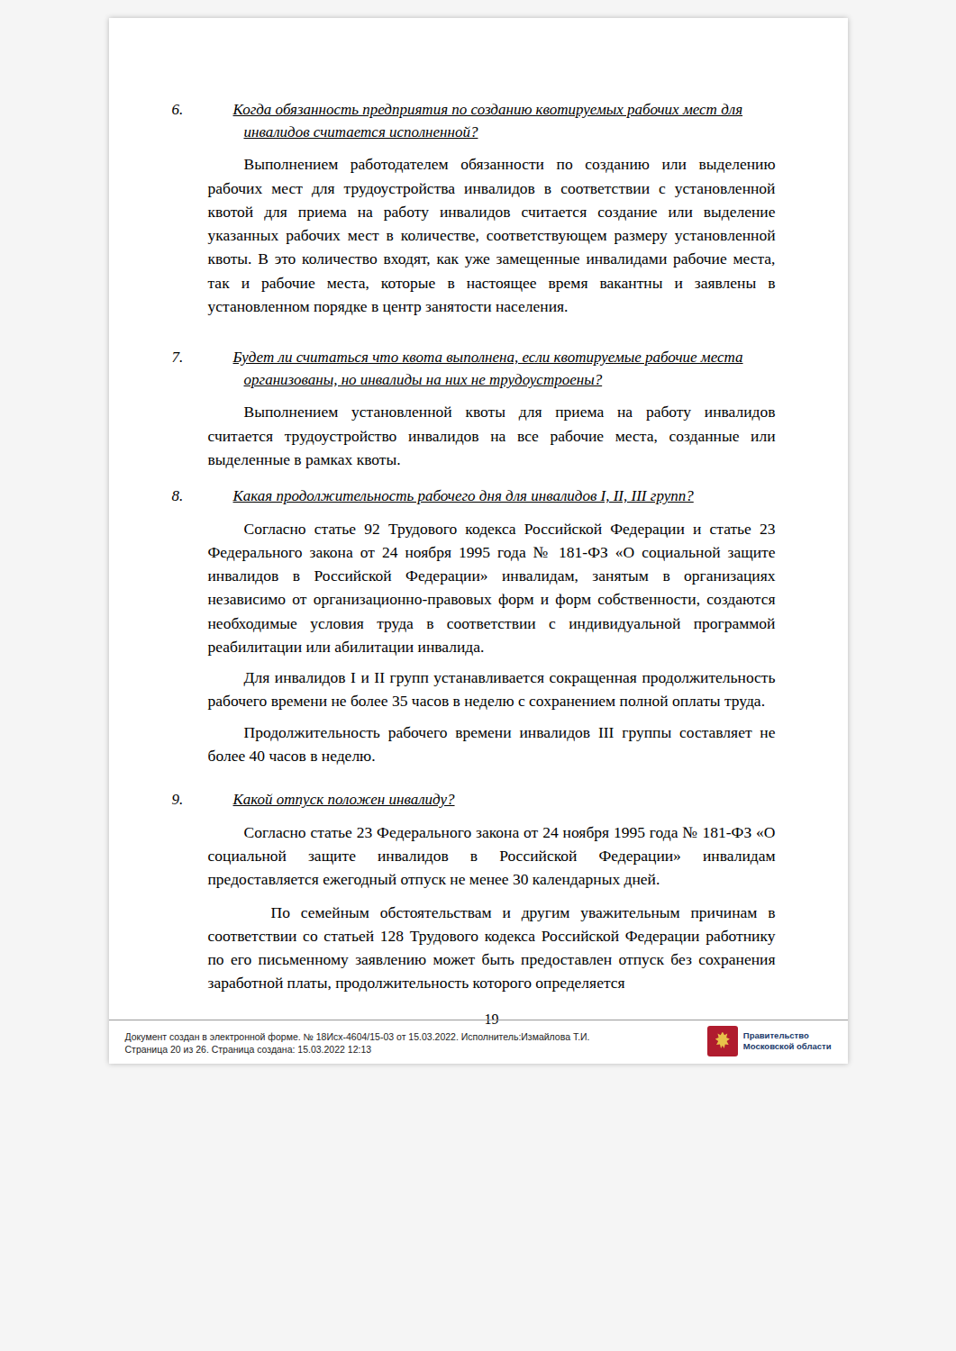6. Когда обязанность предприятия по созданию квотируемых рабочих мест для инвалидов считается исполненной?
Выполнением работодателем обязанности по созданию или выделению рабочих мест для трудоустройства инвалидов в соответствии с установленной квотой для приема на работу инвалидов считается создание или выделение указанных рабочих мест в количестве, соответствующем размеру установленной квоты. В это количество входят, как уже замещенные инвалидами рабочие места, так и рабочие места, которые в настоящее время вакантны и заявлены в установленном порядке в центр занятости населения.
7. Будет ли считаться что квота выполнена, если квотируемые рабочие места организованы, но инвалиды на них не трудоустроены?
Выполнением установленной квоты для приема на работу инвалидов считается трудоустройство инвалидов на все рабочие места, созданные или выделенные в рамках квоты.
8. Какая продолжительность рабочего дня для инвалидов I, II, III групп?
Согласно статье 92 Трудового кодекса Российской Федерации и статье 23 Федерального закона от 24 ноября 1995 года № 181-ФЗ «О социальной защите инвалидов в Российской Федерации» инвалидам, занятым в организациях независимо от организационно-правовых форм и форм собственности, создаются необходимые условия труда в соответствии с индивидуальной программой реабилитации или абилитации инвалида.
Для инвалидов I и II групп устанавливается сокращенная продолжительность рабочего времени не более 35 часов в неделю с сохранением полной оплаты труда.
Продолжительность рабочего времени инвалидов III группы составляет не более 40 часов в неделю.
9. Какой отпуск положен инвалиду?
Согласно статье 23 Федерального закона от 24 ноября 1995 года № 181-ФЗ «О социальной защите инвалидов в Российской Федерации» инвалидам предоставляется ежегодный отпуск не менее 30 календарных дней.
По семейным обстоятельствам и другим уважительным причинам в соответствии со статьей 128 Трудового кодекса Российской Федерации работнику по его письменному заявлению может быть предоставлен отпуск без сохранения заработной платы, продолжительность которого определяется
19
Документ создан в электронной форме. № 18Исх-4604/15-03 от 15.03.2022. Исполнитель:Измайлова Т.И.
Страница 20 из 26. Страница создана: 15.03.2022 12:13
Правительство Московской области